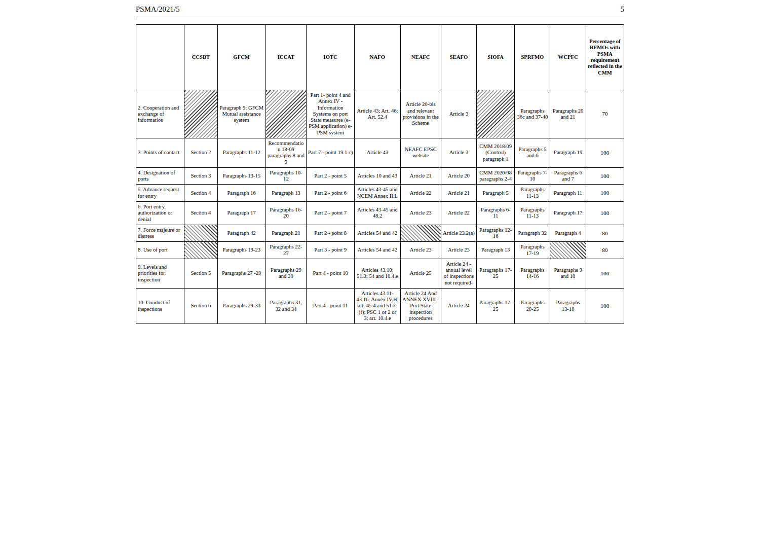PSMA/2021/5
5
| | CCSBT | GFCM | ICCAT | IOTC | NAFO | NEAFC | SEAFO | SIOFA | SPRFMO | WCPFC | Percentage of RFMOs with PSMA requirement reflected in the CMM |
| --- | --- | --- | --- | --- | --- | --- | --- | --- | --- | --- | --- |
| 2. Cooperation and exchange of information | | Paragraph 9; GFCM Mutual assistance system | | Part 1- point 4 and Annex IV - Information Systems on port State measures (e-PSM application) e-PSM system | Article 43; Art. 46; Art. 52.4 | Article 20-bis and relevant provisions in the Scheme | Article 3 | | Paragraphs 36c and 37-40 | Paragraphs 20 and 21 | 70 |
| 3. Points of contact | Section 2 | Paragraphs 11-12 | Recommendation 18-09 paragraphs 8 and 9 | Part 7 - point 19.1 c) | Article 43 | NEAFC EPSC website | Article 3 | CMM 2018/09 (Control) paragraph 1 | Paragraphs 5 and 6 | Paragraph 19 | 100 |
| 4. Designation of ports | Section 3 | Paragraphs 13-15 | Paragraphs 10-12 | Part 2 - point 5 | Articles 10 and 43 | Article 21 | Article 20 | CMM 2020/08 paragraphs 2-4 | Paragraphs 7-10 | Paragraphs 6 and 7 | 100 |
| 5. Advance request for entry | Section 4 | Paragraph 16 | Paragraph 13 | Part 2 - point 6 | Articles 43-45 and NCEM Annex II.L | Article 22 | Article 21 | Paragraph 5 | Paragraphs 11-13 | Paragraph 11 | 100 |
| 6. Port entry, authorization or denial | Section 4 | Paragraph 17 | Paragraphs 16-20 | Part 2 - point 7 | Articles 43-45 and 48.2 | Article 23 | Article 22 | Paragraphs 6-11 | Paragraphs 11-13 | Paragraph 17 | 100 |
| 7. Force majeure or distress | | Paragraph 42 | Paragraph 21 | Part 2 - point 8 | Articles 54 and 42 | | Article 23.2(a) | Paragraphs 12-16 | Paragraph 32 | Paragraph 4 | 80 |
| 8. Use of port | | Paragraphs 19-23 | Paragraphs 22-27 | Part 3 - point 9 | Articles 54 and 42 | Article 23 | Article 23 | Paragraph 13 | Paragraphs 17-19 | | 80 |
| 9. Levels and priorities for inspection | Section 5 | Paragraphs 27 -28 | Paragraphs 29 and 30 | Part 4 - point 10 | Articles 43.10; 51.3; 54 and 10.4.e | Article 25 | Article 24 - annual level of inspections not required- | Paragraphs 17-25 | Paragraphs 14-16 | Paragraphs 9 and 10 | 100 |
| 10. Conduct of inspections | Section 6 | Paragraphs 29-33 | Paragraphs 31, 32 and 34 | Part 4 - point 11 | Articles 43.11-43.16; Annex IV.H; art. 45.4 and 51.2. (f); PSC 1 or 2 or 3; art. 10.4.e | Article 24 And ANNEX XVIII - Port State inspection procedures | Article 24 | Paragraphs 17-25 | Paragraphs 20-25 | Paragraphs 13-18 | 100 |